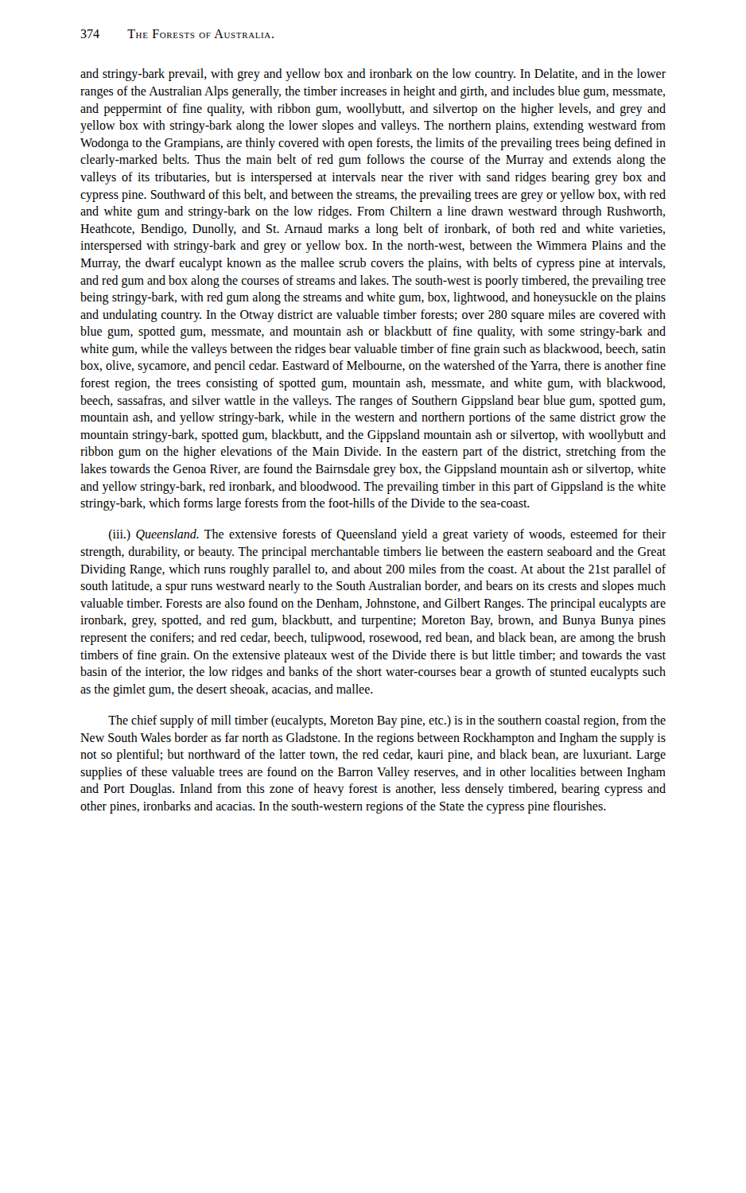374
The Forests of Australia.
and stringy-bark prevail, with grey and yellow box and ironbark on the low country. In Delatite, and in the lower ranges of the Australian Alps generally, the timber increases in height and girth, and includes blue gum, messmate, and peppermint of fine quality, with ribbon gum, woollybutt, and silvertop on the higher levels, and grey and yellow box with stringy-bark along the lower slopes and valleys. The northern plains, extending westward from Wodonga to the Grampians, are thinly covered with open forests, the limits of the prevailing trees being defined in clearly-marked belts. Thus the main belt of red gum follows the course of the Murray and extends along the valleys of its tributaries, but is interspersed at intervals near the river with sand ridges bearing grey box and cypress pine. Southward of this belt, and between the streams, the prevailing trees are grey or yellow box, with red and white gum and stringy-bark on the low ridges. From Chiltern a line drawn westward through Rushworth, Heathcote, Bendigo, Dunolly, and St. Arnaud marks a long belt of ironbark, of both red and white varieties, interspersed with stringy-bark and grey or yellow box. In the north-west, between the Wimmera Plains and the Murray, the dwarf eucalypt known as the mallee scrub covers the plains, with belts of cypress pine at intervals, and red gum and box along the courses of streams and lakes. The south-west is poorly timbered, the prevailing tree being stringy-bark, with red gum along the streams and white gum, box, lightwood, and honeysuckle on the plains and undulating country. In the Otway district are valuable timber forests; over 280 square miles are covered with blue gum, spotted gum, messmate, and mountain ash or blackbutt of fine quality, with some stringy-bark and white gum, while the valleys between the ridges bear valuable timber of fine grain such as blackwood, beech, satin box, olive, sycamore, and pencil cedar. Eastward of Melbourne, on the watershed of the Yarra, there is another fine forest region, the trees consisting of spotted gum, mountain ash, messmate, and white gum, with blackwood, beech, sassafras, and silver wattle in the valleys. The ranges of Southern Gippsland bear blue gum, spotted gum, mountain ash, and yellow stringy-bark, while in the western and northern portions of the same district grow the mountain stringy-bark, spotted gum, blackbutt, and the Gippsland mountain ash or silvertop, with woollybutt and ribbon gum on the higher elevations of the Main Divide. In the eastern part of the district, stretching from the lakes towards the Genoa River, are found the Bairnsdale grey box, the Gippsland mountain ash or silvertop, white and yellow stringy-bark, red ironbark, and bloodwood. The prevailing timber in this part of Gippsland is the white stringy-bark, which forms large forests from the foot-hills of the Divide to the sea-coast.
(iii.) Queensland. The extensive forests of Queensland yield a great variety of woods, esteemed for their strength, durability, or beauty. The principal merchantable timbers lie between the eastern seaboard and the Great Dividing Range, which runs roughly parallel to, and about 200 miles from the coast. At about the 21st parallel of south latitude, a spur runs westward nearly to the South Australian border, and bears on its crests and slopes much valuable timber. Forests are also found on the Denham, Johnstone, and Gilbert Ranges. The principal eucalypts are ironbark, grey, spotted, and red gum, blackbutt, and turpentine; Moreton Bay, brown, and Bunya Bunya pines represent the conifers; and red cedar, beech, tulipwood, rosewood, red bean, and black bean, are among the brush timbers of fine grain. On the extensive plateaux west of the Divide there is but little timber; and towards the vast basin of the interior, the low ridges and banks of the short water-courses bear a growth of stunted eucalypts such as the gimlet gum, the desert sheoak, acacias, and mallee.
The chief supply of mill timber (eucalypts, Moreton Bay pine, etc.) is in the southern coastal region, from the New South Wales border as far north as Gladstone. In the regions between Rockhampton and Ingham the supply is not so plentiful; but northward of the latter town, the red cedar, kauri pine, and black bean, are luxuriant. Large supplies of these valuable trees are found on the Barron Valley reserves, and in other localities between Ingham and Port Douglas. Inland from this zone of heavy forest is another, less densely timbered, bearing cypress and other pines, ironbarks and acacias. In the south-western regions of the State the cypress pine flourishes.